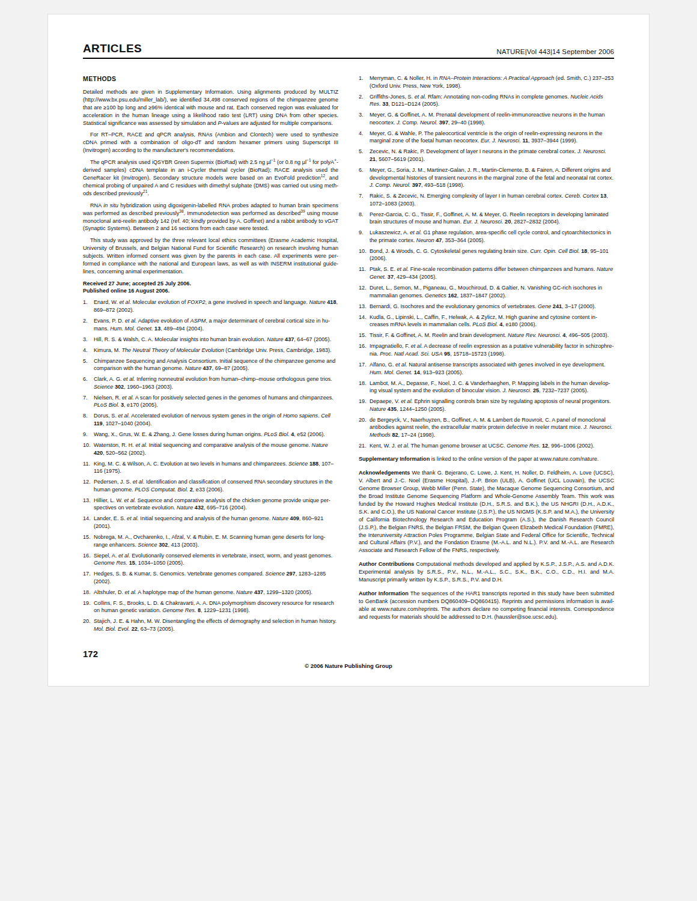ARTICLES
NATURE|Vol 443|14 September 2006
METHODS
Detailed methods are given in Supplementary Information. Using alignments produced by MULTIZ (http://www.bx.psu.edu/miller_lab/), we identified 34,498 conserved regions of the chimpanzee genome that are ≥100 bp long and ≥96% identical with mouse and rat. Each conserved region was evaluated for acceleration in the human lineage using a likelihood ratio test (LRT) using DNA from other species. Statistical significance was assessed by simulation and P-values are adjusted for multiple comparisons.
For RT–PCR, RACE and qPCR analysis, RNAs (Ambion and Clontech) were used to synthesize cDNA primed with a combination of oligo-dT and random hexamer primers using Superscript III (Invitrogen) according to the manufacturer's recommendations.
The qPCR analysis used iQSYBR Green Supermix (BioRad) with 2.5 ng µl−1 (or 0.8 ng µl−1 for polyA+-derived samples) cDNA template in an i-Cycler thermal cycler (BioRad); RACE analysis used the GeneRacer kit (Invitrogen). Secondary structure models were based on an EvoFold prediction12, and chemical probing of unpaired A and C residues with dimethyl sulphate (DMS) was carried out using methods described previously21.
RNA in situ hybridization using digoxigenin-labelled RNA probes adapted to human brain specimens was performed as described previously38. Immunodetection was performed as described39 using mouse monoclonal anti-reelin antibody 142 (ref. 40; kindly provided by A. Goffinet) and a rabbit antibody to vGAT (Synaptic Systems). Between 2 and 16 sections from each case were tested.
This study was approved by the three relevant local ethics committees (Erasme Academic Hospital, University of Brussels, and Belgian National Fund for Scientific Research) on research involving human subjects. Written informed consent was given by the parents in each case. All experiments were performed in compliance with the national and European laws, as well as with INSERM institutional guidelines, concerning animal experimentation.
Received 27 June; accepted 25 July 2006.
Published online 16 August 2006.
Enard, W. et al. Molecular evolution of FOXP2, a gene involved in speech and language. Nature 418, 869–872 (2002).
Evans, P. D. et al. Adaptive evolution of ASPM, a major determinant of cerebral cortical size in humans. Hum. Mol. Genet. 13, 489–494 (2004).
Hill, R. S. & Walsh, C. A. Molecular insights into human brain evolution. Nature 437, 64–67 (2005).
Kimura, M. The Neutral Theory of Molecular Evolution (Cambridge Univ. Press, Cambridge, 1983).
Chimpanzee Sequencing and Analysis Consortium. Initial sequence of the chimpanzee genome and comparison with the human genome. Nature 437, 69–87 (2005).
Clark, A. G. et al. Inferring nonneutral evolution from human–chimp–mouse orthologous gene trios. Science 302, 1960–1963 (2003).
Nielsen, R. et al. A scan for positively selected genes in the genomes of humans and chimpanzees. PLoS Biol. 3, e170 (2005).
Dorus, S. et al. Accelerated evolution of nervous system genes in the origin of Homo sapiens. Cell 119, 1027–1040 (2004).
Wang, X., Grus, W. E. & Zhang, J. Gene losses during human origins. PLoS Biol. 4, e52 (2006).
Waterston, R. H. et al. Initial sequencing and comparative analysis of the mouse genome. Nature 420, 520–562 (2002).
King, M. C. & Wilson, A. C. Evolution at two levels in humans and chimpanzees. Science 188, 107–116 (1975).
Pedersen, J. S. et al. Identification and classification of conserved RNA secondary structures in the human genome. PLOS Computat. Biol. 2, e33 (2006).
Hillier, L. W. et al. Sequence and comparative analysis of the chicken genome provide unique perspectives on vertebrate evolution. Nature 432, 695–716 (2004).
Lander, E. S. et al. Initial sequencing and analysis of the human genome. Nature 409, 860–921 (2001).
Nobrega, M. A., Ovcharenko, I., Afzal, V. & Rubin, E. M. Scanning human gene deserts for long-range enhancers. Science 302, 413 (2003).
Siepel, A. et al. Evolutionarily conserved elements in vertebrate, insect, worm, and yeast genomes. Genome Res. 15, 1034–1050 (2005).
Hedges, S. B. & Kumar, S. Genomics. Vertebrate genomes compared. Science 297, 1283–1285 (2002).
Altshuler, D. et al. A haplotype map of the human genome. Nature 437, 1299–1320 (2005).
Collins, F. S., Brooks, L. D. & Chakravarti, A. A. DNA polymorphism discovery resource for research on human genetic variation. Genome Res. 8, 1229–1231 (1998).
Stajich, J. E. & Hahn, M. W. Disentangling the effects of demography and selection in human history. Mol. Biol. Evol. 22, 63–73 (2005).
Merryman, C. & Noller, H. in RNA–Protein Interactions: A Practical Approach (ed. Smith, C.) 237–253 (Oxford Univ. Press, New York, 1998).
Griffiths-Jones, S. et al. Rfam: Annotating non-coding RNAs in complete genomes. Nucleic Acids Res. 33, D121–D124 (2005).
Meyer, G. & Goffinet, A. M. Prenatal development of reelin-immunoreactive neurons in the human neocortex. J. Comp. Neurol. 397, 29–40 (1998).
Meyer, G. & Wahle, P. The paleocortical ventricle is the origin of reelin-expressing neurons in the marginal zone of the foetal human neocortex. Eur. J. Neurosci. 11, 3937–3944 (1999).
Zecevic, N. & Rakic, P. Development of layer I neurons in the primate cerebral cortex. J. Neurosci. 21, 5607–5619 (2001).
Meyer, G., Soria, J. M., Martinez-Galan, J. R., Martin-Clemente, B. & Fairen, A. Different origins and developmental histories of transient neurons in the marginal zone of the fetal and neonatal rat cortex. J. Comp. Neurol. 397, 493–518 (1998).
Rakic, S. & Zecevic, N. Emerging complexity of layer I in human cerebral cortex. Cereb. Cortex 13, 1072–1083 (2003).
Perez-Garcia, C. G., Tissir, F., Goffinet, A. M. & Meyer, G. Reelin receptors in developing laminated brain structures of mouse and human. Eur. J. Neurosci. 20, 2827–2832 (2004).
Lukaszewicz, A. et al. G1 phase regulation, area-specific cell cycle control, and cytoarchitectonics in the primate cortex. Neuron 47, 353–364 (2005).
Bond, J. & Woods, C. G. Cytoskeletal genes regulating brain size. Curr. Opin. Cell Biol. 18, 95–101 (2006).
Ptak, S. E. et al. Fine-scale recombination patterns differ between chimpanzees and humans. Nature Genet. 37, 429–434 (2005).
Duret, L., Semon, M., Piganeau, G., Mouchiroud, D. & Galtier, N. Vanishing GC-rich isochores in mammalian genomes. Genetics 162, 1837–1847 (2002).
Bernardi, G. Isochores and the evolutionary genomics of vertebrates. Gene 241, 3–17 (2000).
Kudla, G., Lipinski, L., Caffin, F., Helwak, A. & Zylicz, M. High guanine and cytosine content increases mRNA levels in mammalian cells. PLoS Biol. 4, e180 (2006).
Tissir, F. & Goffinet, A. M. Reelin and brain development. Nature Rev. Neurosci. 4, 496–505 (2003).
Impagnatiello, F. et al. A decrease of reelin expression as a putative vulnerability factor in schizophrenia. Proc. Natl Acad. Sci. USA 95, 15718–15723 (1998).
Alfano, G. et al. Natural antisense transcripts associated with genes involved in eye development. Hum. Mol. Genet. 14, 913–923 (2005).
Lambot, M. A., Depasse, F., Noel, J. C. & Vanderhaeghen, P. Mapping labels in the human developing visual system and the evolution of binocular vision. J. Neurosci. 25, 7232–7237 (2005).
Depaepe, V. et al. Ephrin signalling controls brain size by regulating apoptosis of neural progenitors. Nature 435, 1244–1250 (2005).
de Bergeyck, V., Naerhuyzen, B., Goffinet, A. M. & Lambert de Rouvroit, C. A panel of monoclonal antibodies against reelin, the extracellular matrix protein defective in reeler mutant mice. J. Neurosci. Methods 82, 17–24 (1998).
Kent, W. J. et al. The human genome browser at UCSC. Genome Res. 12, 996–1006 (2002).
Supplementary Information is linked to the online version of the paper at www.nature.com/nature.
Acknowledgements We thank G. Bejerano, C. Lowe, J. Kent, H. Noller, D. Feldheim, A. Love (UCSC), V. Albert and J.-C. Noel (Erasme Hospital), J.-P. Brion (ULB), A. Goffinet (UCL Louvain), the UCSC Genome Browser Group, Webb Miller (Penn. State), the Macaque Genome Sequencing Consortium, and the Broad Institute Genome Sequencing Platform and Whole-Genome Assembly Team. This work was funded by the Howard Hughes Medical Institute (D.H., S.R.S. and B.K.), the US NHGRI (D.H., A.D.K., S.K. and C.O.), the US National Cancer Institute (J.S.P.), the US NIGMS (K.S.P. and M.A.), the University of California Biotechnology Research and Education Program (A.S.), the Danish Research Council (J.S.P.), the Belgian FNRS, the Belgian FRSM, the Belgian Queen Elizabeth Medical Foundation (FMRE), the Interuniversity Attraction Poles Programme, Belgian State and Federal Office for Scientific, Technical and Cultural Affairs (P.V.), and the Fondation Erasme (M.-A.L. and N.L.). P.V. and M.-A.L. are Research Associate and Research Fellow of the FNRS, respectively.
Author Contributions Computational methods developed and applied by K.S.P., J.S.P., A.S. and A.D.K. Experimental analysis by S.R.S., P.V., N.L., M.-A.L., S.C., S.K., B.K., C.O., C.D., H.I. and M.A. Manuscript primarily written by K.S.P., S.R.S., P.V. and D.H.
Author Information The sequences of the HAR1 transcripts reported in this study have been submitted to GenBank (accession numbers DQ860409–DQ860415). Reprints and permissions information is available at www.nature.com/reprints. The authors declare no competing financial interests. Correspondence and requests for materials should be addressed to D.H. (haussler@soe.ucsc.edu).
172
© 2006 Nature Publishing Group